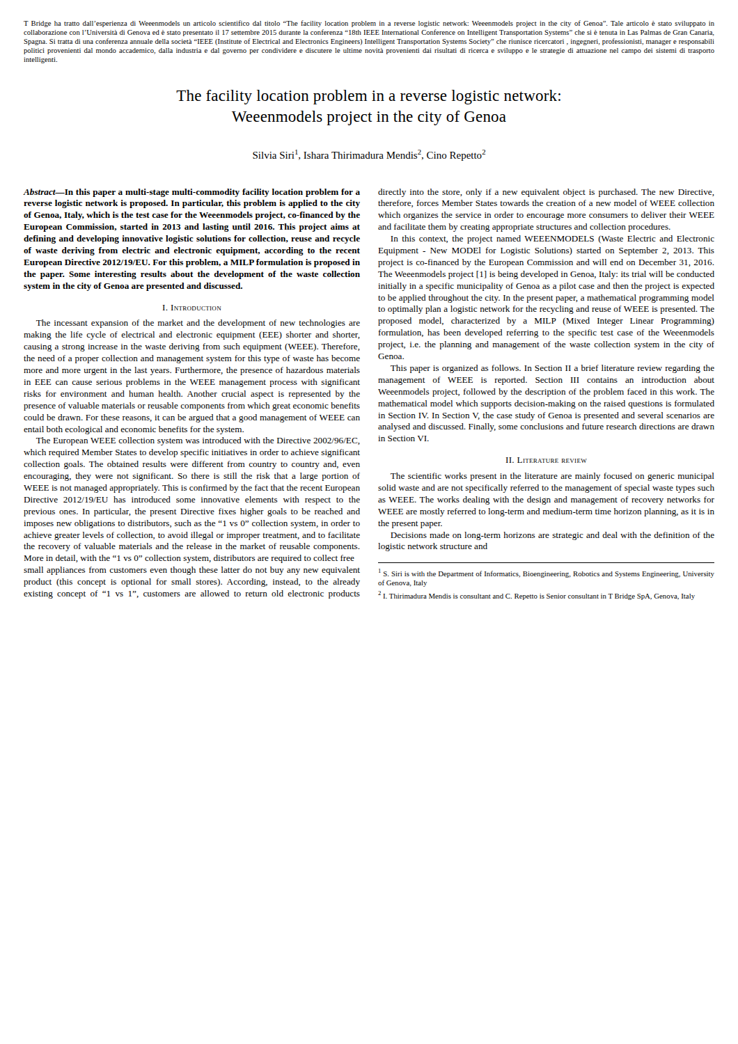T Bridge ha tratto dall’esperienza di Weeenmodels un articolo scientifico dal titolo “The facility location problem in a reverse logistic network: Weeenmodels project in the city of Genoa”. Tale articolo è stato sviluppato in collaborazione con l’Università di Genova ed è stato presentato il 17 settembre 2015 durante la conferenza “18th IEEE International Conference on Intelligent Transportation Systems” che si è tenuta in Las Palmas de Gran Canaria, Spagna. Si tratta di una conferenza annuale della società “IEEE (Institute of Electrical and Electronics Engineers) Intelligent Transportation Systems Society” che riunisce ricercatori , ingegneri, professionisti, manager e responsabili politici provenienti dal mondo accademico, dalla industria e dal governo per condividere e discutere le ultime novità provenienti dai risultati di ricerca e sviluppo e le strategie di attuazione nel campo dei sistemi di trasporto intelligenti.
The facility location problem in a reverse logistic network:
Weeenmodels project in the city of Genoa
Silvia Siri1, Ishara Thirimadura Mendis2, Cino Repetto2
Abstract—In this paper a multi-stage multi-commodity facility location problem for a reverse logistic network is proposed. In particular, this problem is applied to the city of Genoa, Italy, which is the test case for the Weeenmodels project, co-financed by the European Commission, started in 2013 and lasting until 2016. This project aims at defining and developing innovative logistic solutions for collection, reuse and recycle of waste deriving from electric and electronic equipment, according to the recent European Directive 2012/19/EU. For this problem, a MILP formulation is proposed in the paper. Some interesting results about the development of the waste collection system in the city of Genoa are presented and discussed.
I. Introduction
The incessant expansion of the market and the development of new technologies are making the life cycle of electrical and electronic equipment (EEE) shorter and shorter, causing a strong increase in the waste deriving from such equipment (WEEE). Therefore, the need of a proper collection and management system for this type of waste has become more and more urgent in the last years. Furthermore, the presence of hazardous materials in EEE can cause serious problems in the WEEE management process with significant risks for environment and human health. Another crucial aspect is represented by the presence of valuable materials or reusable components from which great economic benefits could be drawn. For these reasons, it can be argued that a good management of WEEE can entail both ecological and economic benefits for the system.
The European WEEE collection system was introduced with the Directive 2002/96/EC, which required Member States to develop specific initiatives in order to achieve significant collection goals. The obtained results were different from country to country and, even encouraging, they were not significant. So there is still the risk that a large portion of WEEE is not managed appropriately. This is confirmed by the fact that the recent European Directive 2012/19/EU has introduced some innovative elements with respect to the previous ones. In particular, the present Directive fixes higher goals to be reached and imposes new obligations to distributors, such as the “1 vs 0” collection system, in order to achieve greater levels of collection, to avoid illegal or improper treatment, and to facilitate the recovery of valuable materials and the release in the market of reusable components. More in detail, with the “1 vs 0” collection system, distributors are required to collect free
small appliances from customers even though these latter do not buy any new equivalent product (this concept is optional for small stores). According, instead, to the already existing concept of “1 vs 1”, customers are allowed to return old electronic products directly into the store, only if a new equivalent object is purchased. The new Directive, therefore, forces Member States towards the creation of a new model of WEEE collection which organizes the service in order to encourage more consumers to deliver their WEEE and facilitate them by creating appropriate structures and collection procedures.
In this context, the project named WEEENMODELS (Waste Electric and Electronic Equipment - New MODEl for Logistic Solutions) started on September 2, 2013. This project is co-financed by the European Commission and will end on December 31, 2016. The Weeenmodels project [1] is being developed in Genoa, Italy: its trial will be conducted initially in a specific municipality of Genoa as a pilot case and then the project is expected to be applied throughout the city. In the present paper, a mathematical programming model to optimally plan a logistic network for the recycling and reuse of WEEE is presented. The proposed model, characterized by a MILP (Mixed Integer Linear Programming) formulation, has been developed referring to the specific test case of the Weeenmodels project, i.e. the planning and management of the waste collection system in the city of Genoa.
This paper is organized as follows. In Section II a brief literature review regarding the management of WEEE is reported. Section III contains an introduction about Weeenmodels project, followed by the description of the problem faced in this work. The mathematical model which supports decision-making on the raised questions is formulated in Section IV. In Section V, the case study of Genoa is presented and several scenarios are analysed and discussed. Finally, some conclusions and future research directions are drawn in Section VI.
II. Literature review
The scientific works present in the literature are mainly focused on generic municipal solid waste and are not specifically referred to the management of special waste types such as WEEE. The works dealing with the design and management of recovery networks for WEEE are mostly referred to long-term and medium-term time horizon planning, as it is in the present paper.
Decisions made on long-term horizons are strategic and deal with the definition of the logistic network structure and
1 S. Siri is with the Department of Informatics, Bioengineering, Robotics and Systems Engineering, University of Genova, Italy
2 I. Thirimadura Mendis is consultant and C. Repetto is Senior consultant in T Bridge SpA, Genova, Italy